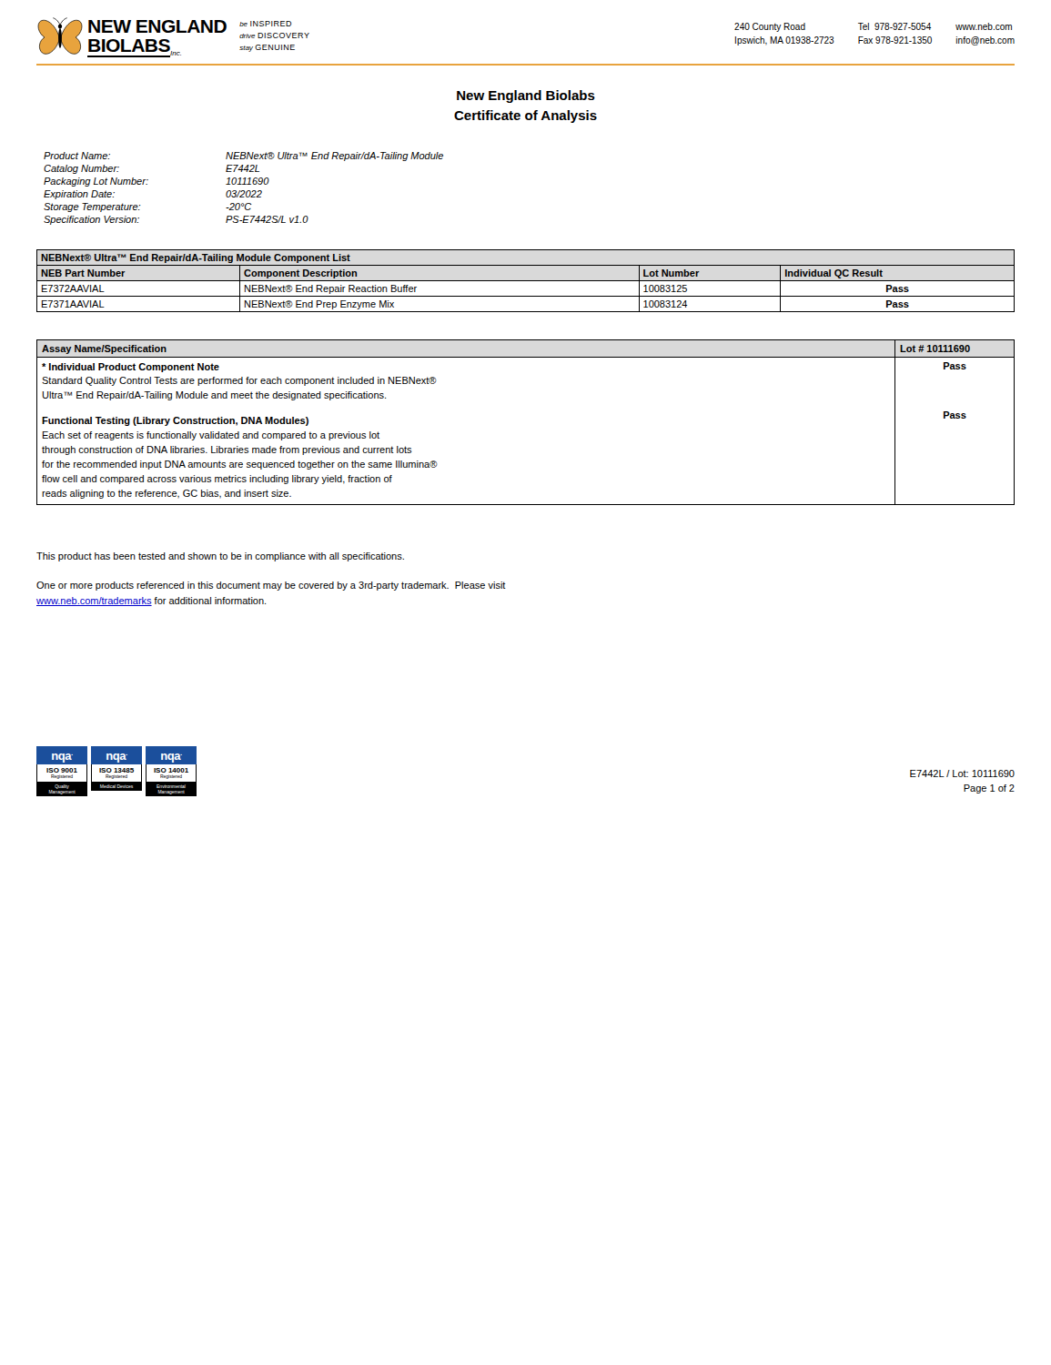NEW ENGLAND BIOLABS Inc.
be INSPIRED
drive DISCOVERY
stay GENUINE
240 County Road
Ipswich, MA 01938-2723
Tel 978-927-5054
Fax 978-921-1350
www.neb.com
info@neb.com
New England Biolabs
Certificate of Analysis
| Product Name: | NEBNext® Ultra™ End Repair/dA-Tailing Module |
| Catalog Number: | E7442L |
| Packaging Lot Number: | 10111690 |
| Expiration Date: | 03/2022 |
| Storage Temperature: | -20°C |
| Specification Version: | PS-E7442S/L v1.0 |
| NEBNext® Ultra™ End Repair/dA-Tailing Module Component List |
| NEB Part Number | Component Description | Lot Number | Individual QC Result |
| E7372AAVIAL | NEBNext® End Repair Reaction Buffer | 10083125 | Pass |
| E7371AAVIAL | NEBNext® End Prep Enzyme Mix | 10083124 | Pass |
| Assay Name/Specification | Lot # 10111690 |
| --- | --- |
| * Individual Product Component Note Standard Quality Control Tests are performed for each component included in NEBNext® Ultra™ End Repair/dA-Tailing Module and meet the designated specifications. Functional Testing (Library Construction, DNA Modules) Each set of reagents is functionally validated and compared to a previous lot through construction of DNA libraries. Libraries made from previous and current lots for the recommended input DNA amounts are sequenced together on the same Illumina® flow cell and compared across various metrics including library yield, fraction of reads aligning to the reference, GC bias, and insert size. | Pass Pass |
This product has been tested and shown to be in compliance with all specifications.
One or more products referenced in this document may be covered by a 3rd-party trademark. Please visit
www.neb.com/trademarks for additional information.
nqa.
ISO 9001
Registered
Quality
Management
nqa.
ISO 13485
Registered
Medical Devices
nqa.
ISO 14001
Registered
Environmental
Management
E7442L / Lot: 10111690
Page 1 of 2